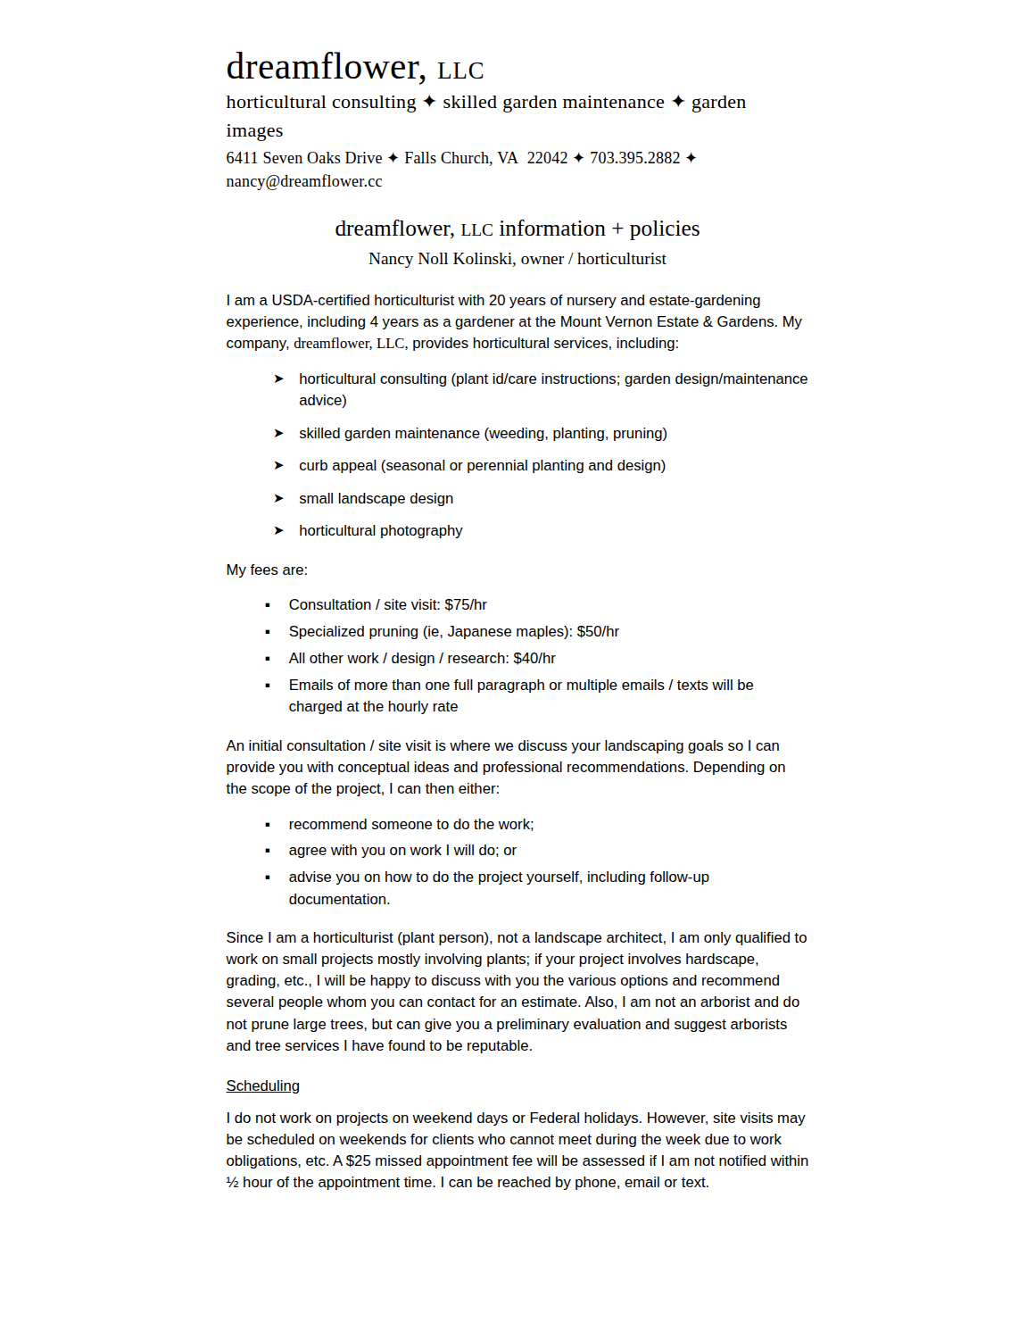dreamflower, LLC
horticultural consulting ✦ skilled garden maintenance ✦ garden images
6411 Seven Oaks Drive ✦ Falls Church, VA 22042 ✦ 703.395.2882 ✦ nancy@dreamflower.cc
dreamflower, LLC information + policies
Nancy Noll Kolinski, owner / horticulturist
I am a USDA-certified horticulturist with 20 years of nursery and estate-gardening experience, including 4 years as a gardener at the Mount Vernon Estate & Gardens. My company, dreamflower, LLC, provides horticultural services, including:
horticultural consulting (plant id/care instructions; garden design/maintenance advice)
skilled garden maintenance (weeding, planting, pruning)
curb appeal (seasonal or perennial planting and design)
small landscape design
horticultural photography
My fees are:
Consultation / site visit: $75/hr
Specialized pruning (ie, Japanese maples): $50/hr
All other work / design / research: $40/hr
Emails of more than one full paragraph or multiple emails / texts will be charged at the hourly rate
An initial consultation / site visit is where we discuss your landscaping goals so I can provide you with conceptual ideas and professional recommendations. Depending on the scope of the project, I can then either:
recommend someone to do the work;
agree with you on work I will do; or
advise you on how to do the project yourself, including follow-up documentation.
Since I am a horticulturist (plant person), not a landscape architect, I am only qualified to work on small projects mostly involving plants; if your project involves hardscape, grading, etc., I will be happy to discuss with you the various options and recommend several people whom you can contact for an estimate. Also, I am not an arborist and do not prune large trees, but can give you a preliminary evaluation and suggest arborists and tree services I have found to be reputable.
Scheduling
I do not work on projects on weekend days or Federal holidays. However, site visits may be scheduled on weekends for clients who cannot meet during the week due to work obligations, etc. A $25 missed appointment fee will be assessed if I am not notified within ½ hour of the appointment time. I can be reached by phone, email or text.